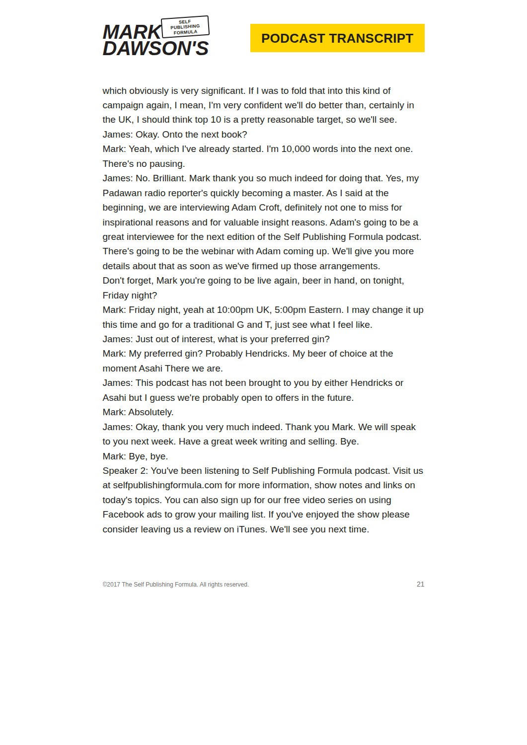SELF PUBLISHING
FORMULA MARK DAWSON'S
Podcast Transcript
which obviously is very significant. If I was to fold that into this kind of campaign again, I mean, I'm very confident we'll do better than, certainly in the UK, I should think top 10 is a pretty reasonable target, so we'll see.
James: Okay. Onto the next book?
Mark: Yeah, which I've already started. I'm 10,000 words into the next one. There's no pausing.
James: No. Brilliant. Mark thank you so much indeed for doing that. Yes, my Padawan radio reporter's quickly becoming a master. As I said at the beginning, we are interviewing Adam Croft, definitely not one to miss for inspirational reasons and for valuable insight reasons. Adam's going to be a great interviewee for the next edition of the Self Publishing Formula podcast. There's going to be the webinar with Adam coming up. We'll give you more details about that as soon as we've firmed up those arrangements.
Don't forget, Mark you're going to be live again, beer in hand, on tonight, Friday night?
Mark: Friday night, yeah at 10:00pm UK, 5:00pm Eastern. I may change it up this time and go for a traditional G and T, just see what I feel like.
James: Just out of interest, what is your preferred gin?
Mark: My preferred gin? Probably Hendricks. My beer of choice at the moment Asahi There we are.
James: This podcast has not been brought to you by either Hendricks or Asahi but I guess we're probably open to offers in the future.
Mark: Absolutely.
James: Okay, thank you very much indeed. Thank you Mark. We will speak to you next week. Have a great week writing and selling. Bye.
Mark: Bye, bye.
Speaker 2: You've been listening to Self Publishing Formula podcast. Visit us at selfpublishingformula.com for more information, show notes and links on today's topics. You can also sign up for our free video series on using Facebook ads to grow your mailing list. If you've enjoyed the show please consider leaving us a review on iTunes. We'll see you next time.
©2017 The Self Publishing Formula. All rights reserved. 21